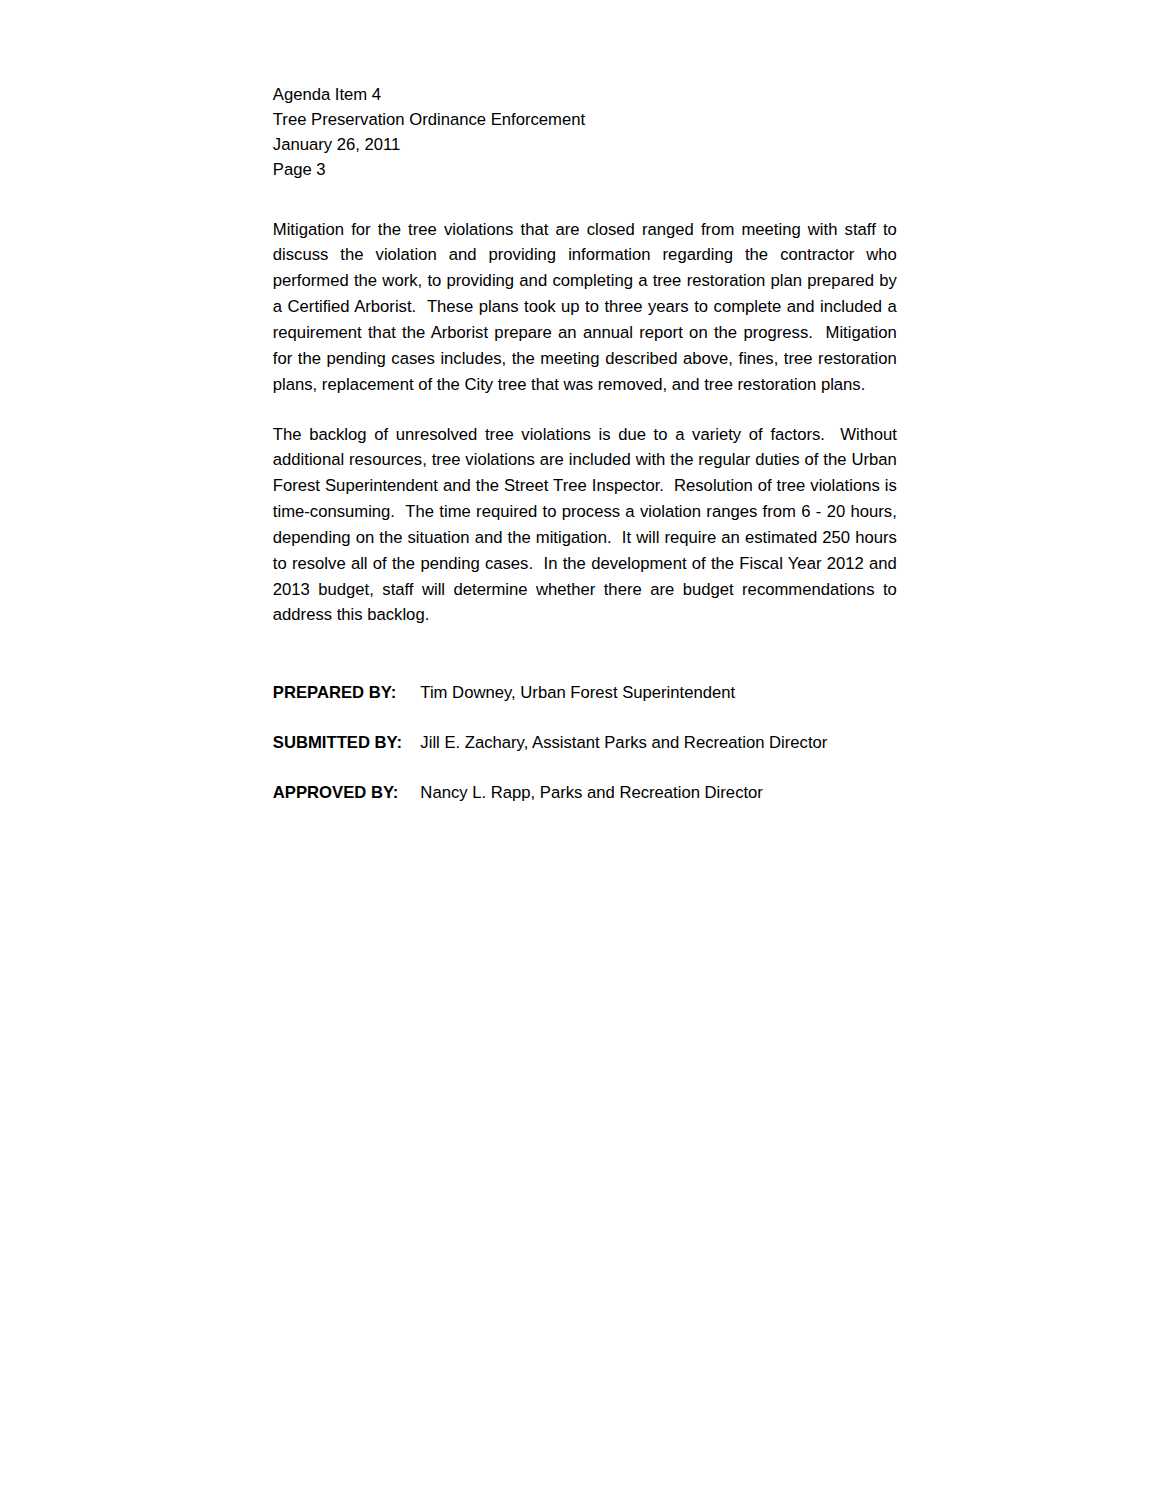Agenda Item 4
Tree Preservation Ordinance Enforcement
January 26, 2011
Page 3
Mitigation for the tree violations that are closed ranged from meeting with staff to discuss the violation and providing information regarding the contractor who performed the work, to providing and completing a tree restoration plan prepared by a Certified Arborist. These plans took up to three years to complete and included a requirement that the Arborist prepare an annual report on the progress. Mitigation for the pending cases includes, the meeting described above, fines, tree restoration plans, replacement of the City tree that was removed, and tree restoration plans.
The backlog of unresolved tree violations is due to a variety of factors. Without additional resources, tree violations are included with the regular duties of the Urban Forest Superintendent and the Street Tree Inspector. Resolution of tree violations is time-consuming. The time required to process a violation ranges from 6 - 20 hours, depending on the situation and the mitigation. It will require an estimated 250 hours to resolve all of the pending cases. In the development of the Fiscal Year 2012 and 2013 budget, staff will determine whether there are budget recommendations to address this backlog.
| PREPARED BY: | Tim Downey, Urban Forest Superintendent |
| SUBMITTED BY: | Jill E. Zachary, Assistant Parks and Recreation Director |
| APPROVED BY: | Nancy L. Rapp, Parks and Recreation Director |